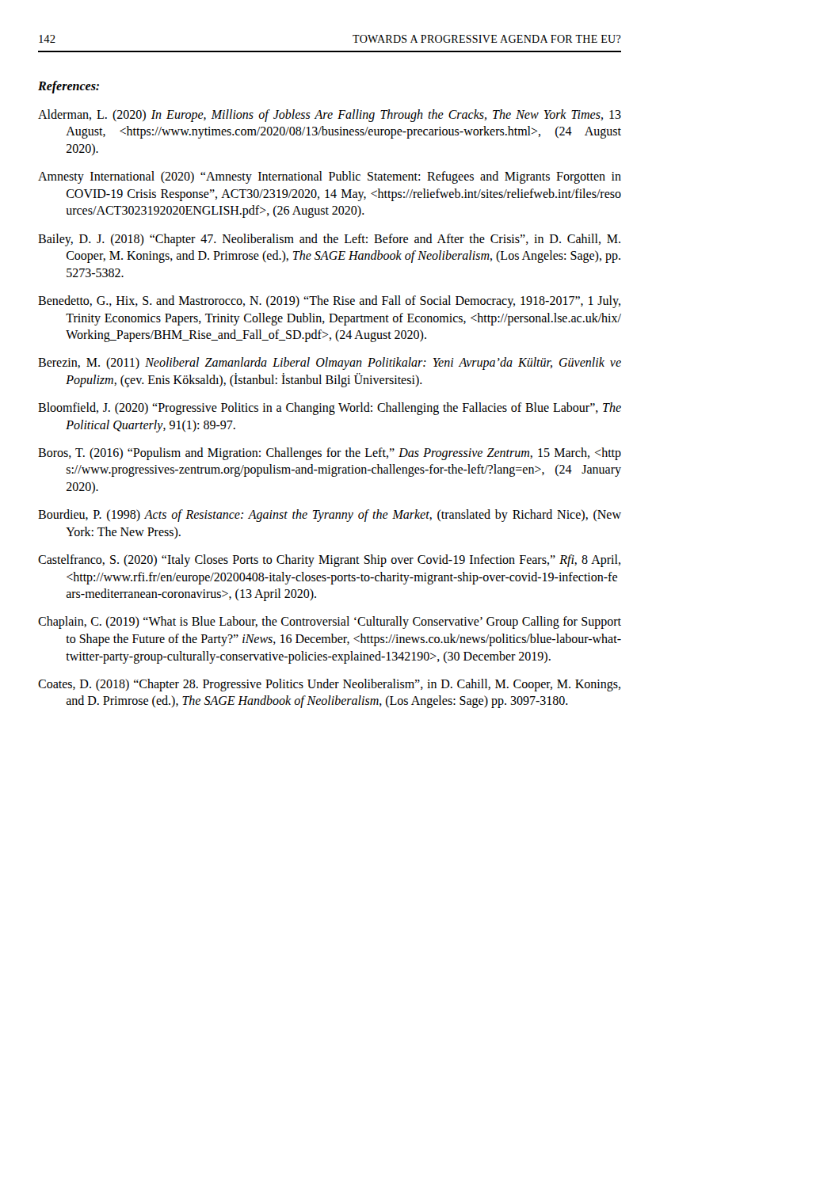142 Towards a Progressive Agenda for the EU?
References:
Alderman, L. (2020) In Europe, Millions of Jobless Are Falling Through the Cracks, The New York Times, 13 August, <https://www.nytimes.com/2020/08/13/business/europe-precarious-workers.html>, (24 August 2020).
Amnesty International (2020) “Amnesty International Public Statement: Refugees and Migrants Forgotten in COVID-19 Crisis Response”, ACT30/2319/2020, 14 May, <https://reliefweb.int/sites/reliefweb.int/files/resources/ACT3023192020ENGLISH.pdf>, (26 August 2020).
Bailey, D. J. (2018) “Chapter 47. Neoliberalism and the Left: Before and After the Crisis”, in D. Cahill, M. Cooper, M. Konings, and D. Primrose (ed.), The SAGE Handbook of Neoliberalism, (Los Angeles: Sage), pp. 5273-5382.
Benedetto, G., Hix, S. and Mastrorocco, N. (2019) “The Rise and Fall of Social Democracy, 1918-2017”, 1 July, Trinity Economics Papers, Trinity College Dublin, Department of Economics, <http://personal.lse.ac.uk/hix/Working_Papers/BHM_Rise_and_Fall_of_SD.pdf>, (24 August 2020).
Berezin, M. (2011) Neoliberal Zamanlarda Liberal Olmayan Politikalar: Yeni Avrupa’da Kültür, Güvenlik ve Populizm, (çev. Enis Köksaldı), (İstanbul: İstanbul Bilgi Üniversitesi).
Bloomfield, J. (2020) “Progressive Politics in a Changing World: Challenging the Fallacies of Blue Labour”, The Political Quarterly, 91(1): 89-97.
Boros, T. (2016) “Populism and Migration: Challenges for the Left,” Das Progressive Zentrum, 15 March, <https://www.progressives-zentrum.org/populism-and-migration-challenges-for-the-left/?lang=en>, (24 January 2020).
Bourdieu, P. (1998) Acts of Resistance: Against the Tyranny of the Market, (translated by Richard Nice), (New York: The New Press).
Castelfranco, S. (2020) “Italy Closes Ports to Charity Migrant Ship over Covid-19 Infection Fears,” Rfi, 8 April, <http://www.rfi.fr/en/europe/20200408-italy-closes-ports-to-charity-migrant-ship-over-covid-19-infection-fears-mediterranean-coronavirus>, (13 April 2020).
Chaplain, C. (2019) “What is Blue Labour, the Controversial ‘Culturally Conservative’ Group Calling for Support to Shape the Future of the Party?” iNews, 16 December, <https://inews.co.uk/news/politics/blue-labour-what-twitter-party-group-culturally-conservative-policies-explained-1342190>, (30 December 2019).
Coates, D. (2018) “Chapter 28. Progressive Politics Under Neoliberalism”, in D. Cahill, M. Cooper, M. Konings, and D. Primrose (ed.), The SAGE Handbook of Neoliberalism, (Los Angeles: Sage) pp. 3097-3180.